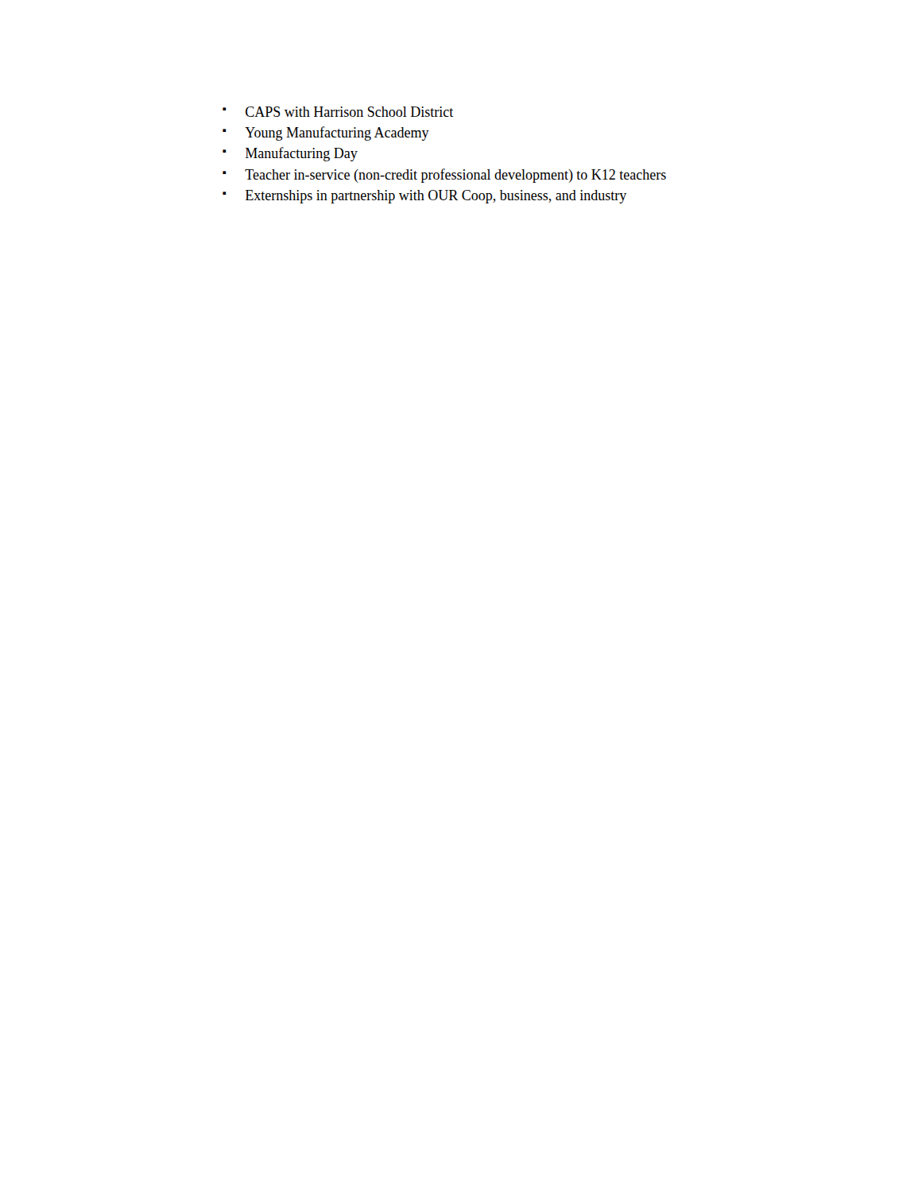CAPS with Harrison School District
Young Manufacturing Academy
Manufacturing Day
Teacher in-service (non-credit professional development) to K12 teachers
Externships in partnership with OUR Coop, business, and industry